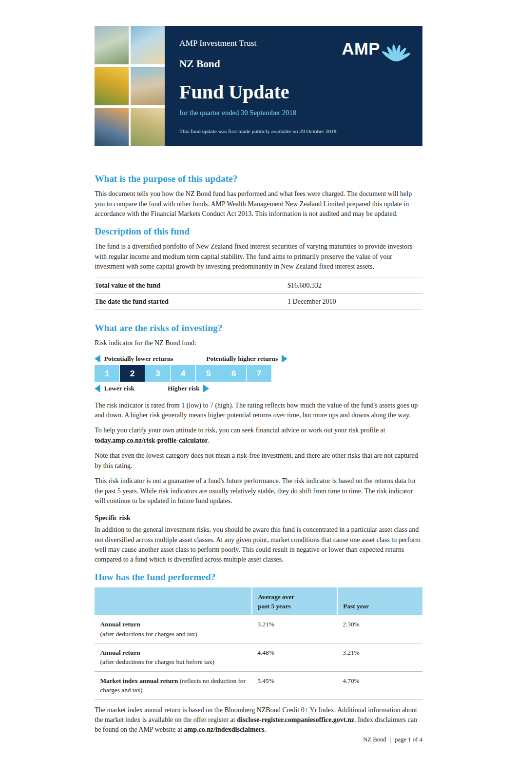AMP
AMP Investment Trust
NZ Bond
Fund Update
for the quarter ended 30 September 2018
This fund update was first made publicly available on 29 October 2018
What is the purpose of this update?
This document tells you how the NZ Bond fund has performed and what fees were charged. The document will help you to compare the fund with other funds. AMP Wealth Management New Zealand Limited prepared this update in accordance with the Financial Markets Conduct Act 2013. This information is not audited and may be updated.
Description of this fund
The fund is a diversified portfolio of New Zealand fixed interest securities of varying maturities to provide investors with regular income and medium term capital stability. The fund aims to primarily preserve the value of your investment with some capital growth by investing predominantly in New Zealand fixed interest assets.
| Total value of the fund | $16,680,332 |
| The date the fund started | 1 December 2010 |
What are the risks of investing?
Risk indicator for the NZ Bond fund:
Potentially lower returns Potentially higher returns
1
2
3
4
5
6
7
Lower risk Higher risk
The risk indicator is rated from 1 (low) to 7 (high). The rating reflects how much the value of the fund's assets goes up and down. A higher risk generally means higher potential returns over time, but more ups and downs along the way.
To help you clarify your own attitude to risk, you can seek financial advice or work out your risk profile at today.amp.co.nz/risk-profile-calculator.
Note that even the lowest category does not mean a risk-free investment, and there are other risks that are not captured by this rating.
This risk indicator is not a guarantee of a fund's future performance. The risk indicator is based on the returns data for the past 5 years. While risk indicators are usually relatively stable, they do shift from time to time. The risk indicator will continue to be updated in future fund updates.
Specific risk
In addition to the general investment risks, you should be aware this fund is concentrated in a particular asset class and not diversified across multiple asset classes. At any given point, market conditions that cause one asset class to perform well may cause another asset class to perform poorly. This could result in negative or lower than expected returns compared to a fund which is diversified across multiple asset classes.
How has the fund performed?
| | Average over past 5 years | Past year |
| --- | --- | --- |
| Annual return (after deductions for charges and tax) | 3.21% | 2.30% |
| Annual return (after deductions for charges but before tax) | 4.48% | 3.21% |
| Market index annual return (reflects no deduction for charges and tax) | 5.45% | 4.70% |
The market index annual return is based on the Bloomberg NZBond Credit 0+ Yr Index. Additional information about the market index is available on the offer register at disclose-register.companiesoffice.govt.nz. Index disclaimers can be found on the AMP website at amp.co.nz/indexdisclaimers.
NZ Bond|page 1 of 4